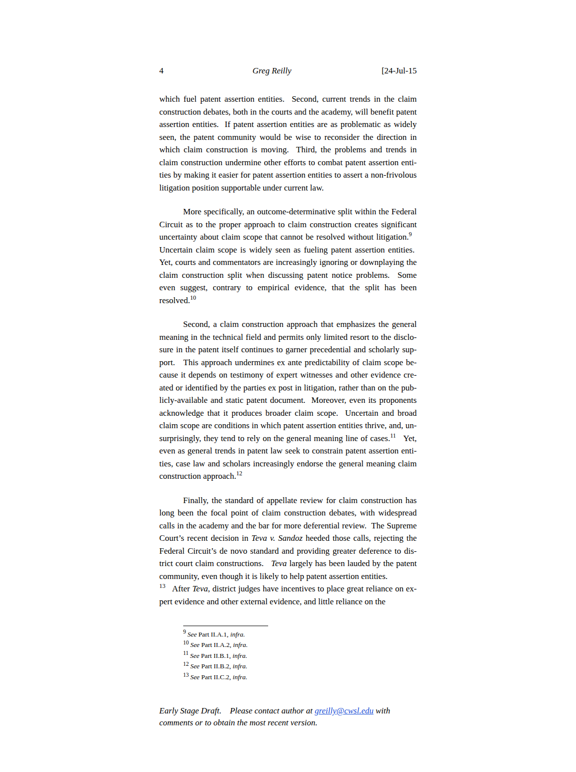4 Greg Reilly [24-Jul-15
which fuel patent assertion entities. Second, current trends in the claim construction debates, both in the courts and the academy, will benefit patent assertion entities. If patent assertion entities are as problematic as widely seen, the patent community would be wise to reconsider the direction in which claim construction is moving. Third, the problems and trends in claim construction undermine other efforts to combat patent assertion entities by making it easier for patent assertion entities to assert a non-frivolous litigation position supportable under current law.
More specifically, an outcome-determinative split within the Federal Circuit as to the proper approach to claim construction creates significant uncertainty about claim scope that cannot be resolved without litigation.9 Uncertain claim scope is widely seen as fueling patent assertion entities. Yet, courts and commentators are increasingly ignoring or downplaying the claim construction split when discussing patent notice problems. Some even suggest, contrary to empirical evidence, that the split has been resolved.10
Second, a claim construction approach that emphasizes the general meaning in the technical field and permits only limited resort to the disclosure in the patent itself continues to garner precedential and scholarly support. This approach undermines ex ante predictability of claim scope because it depends on testimony of expert witnesses and other evidence created or identified by the parties ex post in litigation, rather than on the publicly-available and static patent document. Moreover, even its proponents acknowledge that it produces broader claim scope. Uncertain and broad claim scope are conditions in which patent assertion entities thrive, and, unsurprisingly, they tend to rely on the general meaning line of cases.11 Yet, even as general trends in patent law seek to constrain patent assertion entities, case law and scholars increasingly endorse the general meaning claim construction approach.12
Finally, the standard of appellate review for claim construction has long been the focal point of claim construction debates, with widespread calls in the academy and the bar for more deferential review. The Supreme Court’s recent decision in Teva v. Sandoz heeded those calls, rejecting the Federal Circuit’s de novo standard and providing greater deference to district court claim constructions. Teva largely has been lauded by the patent community, even though it is likely to help patent assertion entities.
13 After Teva, district judges have incentives to place great reliance on expert evidence and other external evidence, and little reliance on the
9See Part II.A.1, infra.
10See Part II.A.2, infra.
11See Part II.B.1, infra.
12See Part II.B.2, infra.
13See Part II.C.2, infra.
Early Stage Draft. Please contact author at greilly@cwsl.edu with comments or to obtain the most recent version.